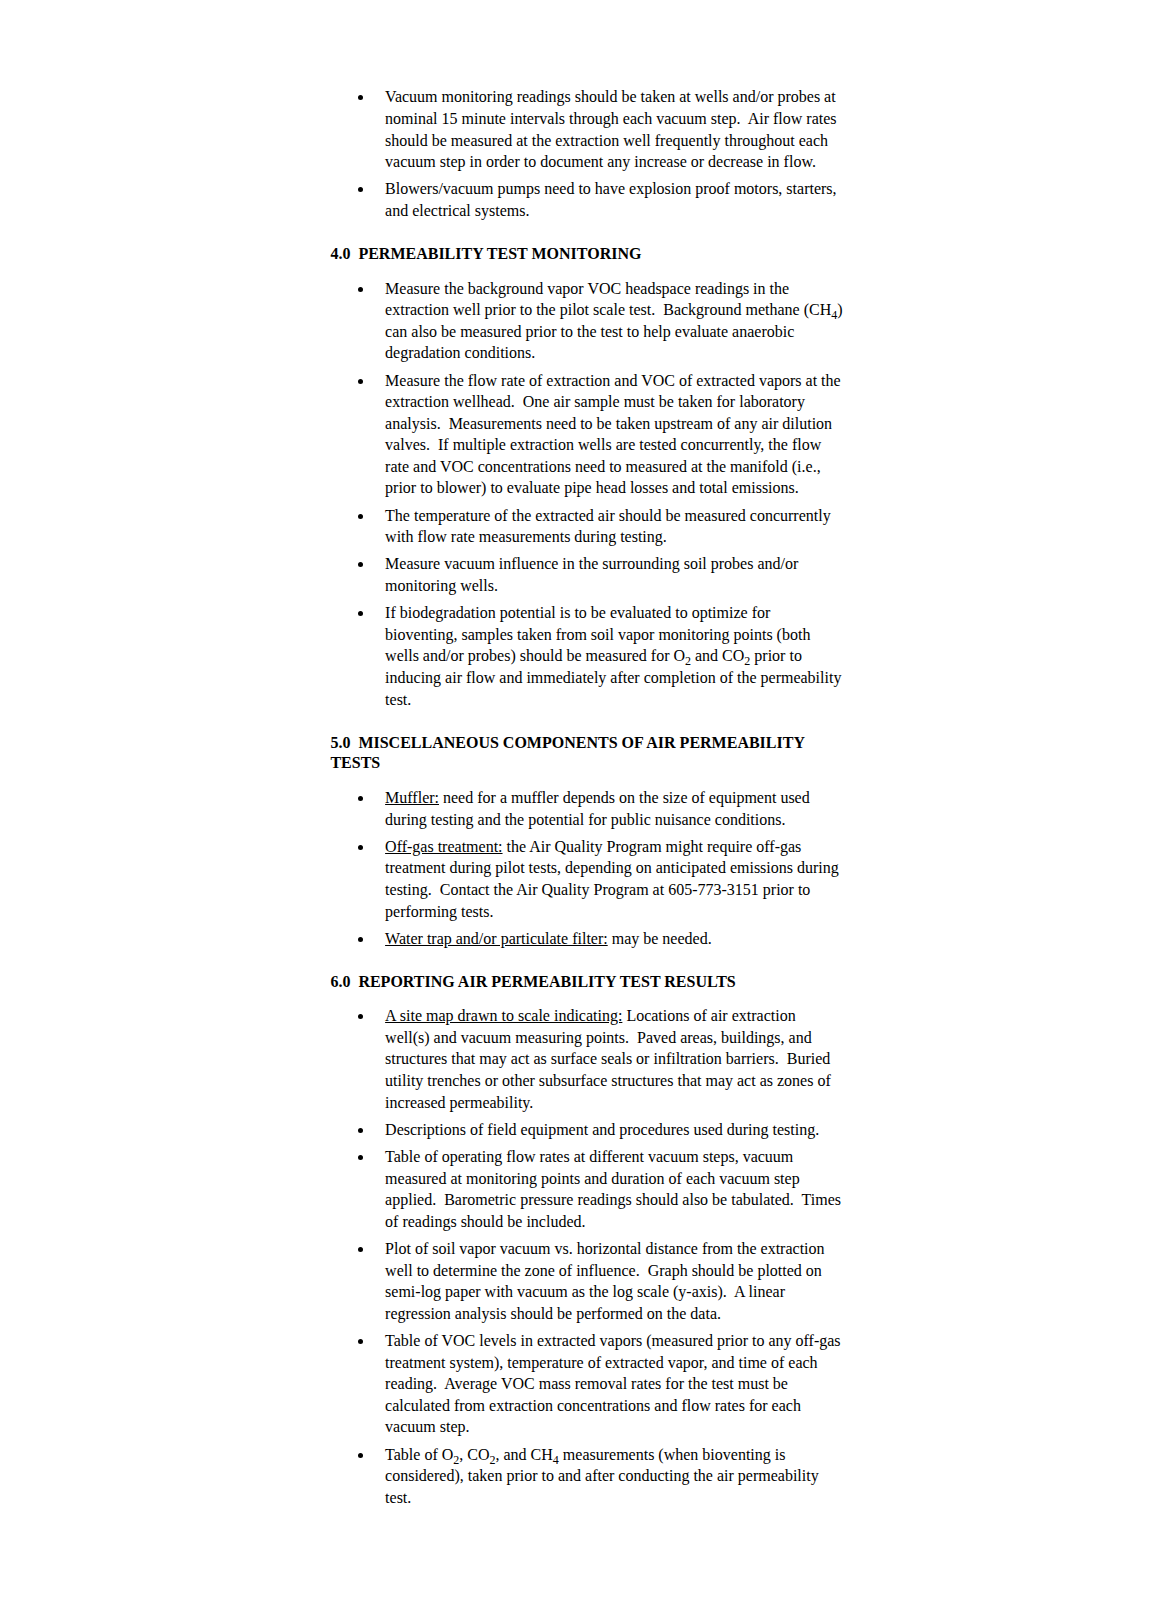Vacuum monitoring readings should be taken at wells and/or probes at nominal 15 minute intervals through each vacuum step. Air flow rates should be measured at the extraction well frequently throughout each vacuum step in order to document any increase or decrease in flow.
Blowers/vacuum pumps need to have explosion proof motors, starters, and electrical systems.
4.0 PERMEABILITY TEST MONITORING
Measure the background vapor VOC headspace readings in the extraction well prior to the pilot scale test. Background methane (CH4) can also be measured prior to the test to help evaluate anaerobic degradation conditions.
Measure the flow rate of extraction and VOC of extracted vapors at the extraction wellhead. One air sample must be taken for laboratory analysis. Measurements need to be taken upstream of any air dilution valves. If multiple extraction wells are tested concurrently, the flow rate and VOC concentrations need to measured at the manifold (i.e., prior to blower) to evaluate pipe head losses and total emissions.
The temperature of the extracted air should be measured concurrently with flow rate measurements during testing.
Measure vacuum influence in the surrounding soil probes and/or monitoring wells.
If biodegradation potential is to be evaluated to optimize for bioventing, samples taken from soil vapor monitoring points (both wells and/or probes) should be measured for O2 and CO2 prior to inducing air flow and immediately after completion of the permeability test.
5.0 MISCELLANEOUS COMPONENTS OF AIR PERMEABILITY TESTS
Muffler: need for a muffler depends on the size of equipment used during testing and the potential for public nuisance conditions.
Off-gas treatment: the Air Quality Program might require off-gas treatment during pilot tests, depending on anticipated emissions during testing. Contact the Air Quality Program at 605-773-3151 prior to performing tests.
Water trap and/or particulate filter: may be needed.
6.0 REPORTING AIR PERMEABILITY TEST RESULTS
A site map drawn to scale indicating: Locations of air extraction well(s) and vacuum measuring points. Paved areas, buildings, and structures that may act as surface seals or infiltration barriers. Buried utility trenches or other subsurface structures that may act as zones of increased permeability.
Descriptions of field equipment and procedures used during testing.
Table of operating flow rates at different vacuum steps, vacuum measured at monitoring points and duration of each vacuum step applied. Barometric pressure readings should also be tabulated. Times of readings should be included.
Plot of soil vapor vacuum vs. horizontal distance from the extraction well to determine the zone of influence. Graph should be plotted on semi-log paper with vacuum as the log scale (y-axis). A linear regression analysis should be performed on the data.
Table of VOC levels in extracted vapors (measured prior to any off-gas treatment system), temperature of extracted vapor, and time of each reading. Average VOC mass removal rates for the test must be calculated from extraction concentrations and flow rates for each vacuum step.
Table of O2, CO2, and CH4 measurements (when bioventing is considered), taken prior to and after conducting the air permeability test.